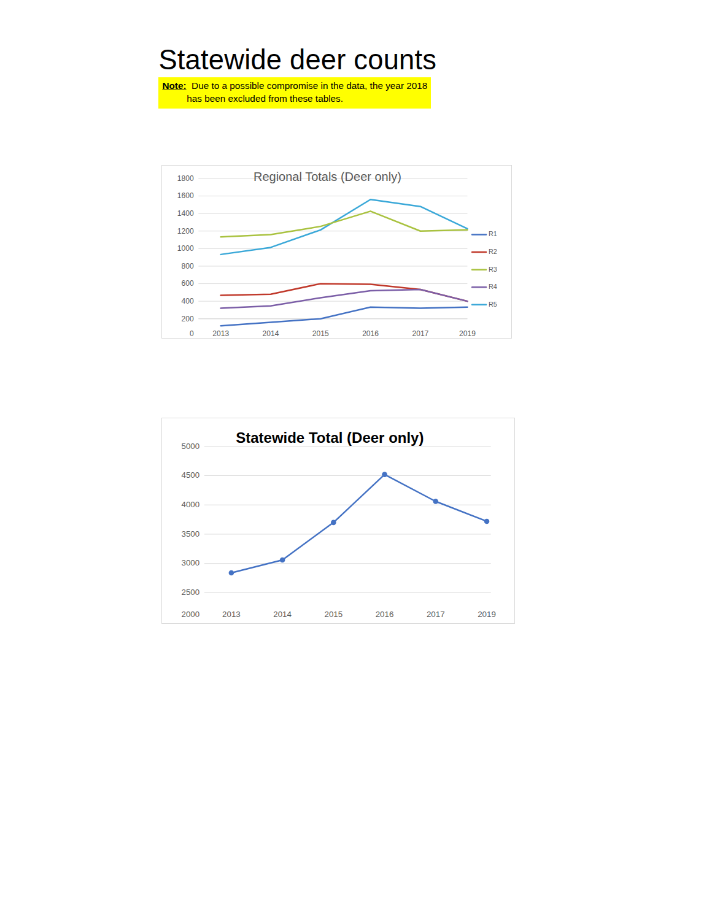Statewide deer counts
Note: Due to a possible compromise in the data, the year 2018 has been excluded from these tables.
Regional Totals (Deer only)
1800 1600 1400 1200 1000 800 600 400 200 0 2013 2014 2015 2016 2017 2019 R1 R2 R3 R4 R5
Statewide Total (Deer only)
5000 4500 4000 3500 3000 2500 2000 2013 2014 2015 2016 2017 2019